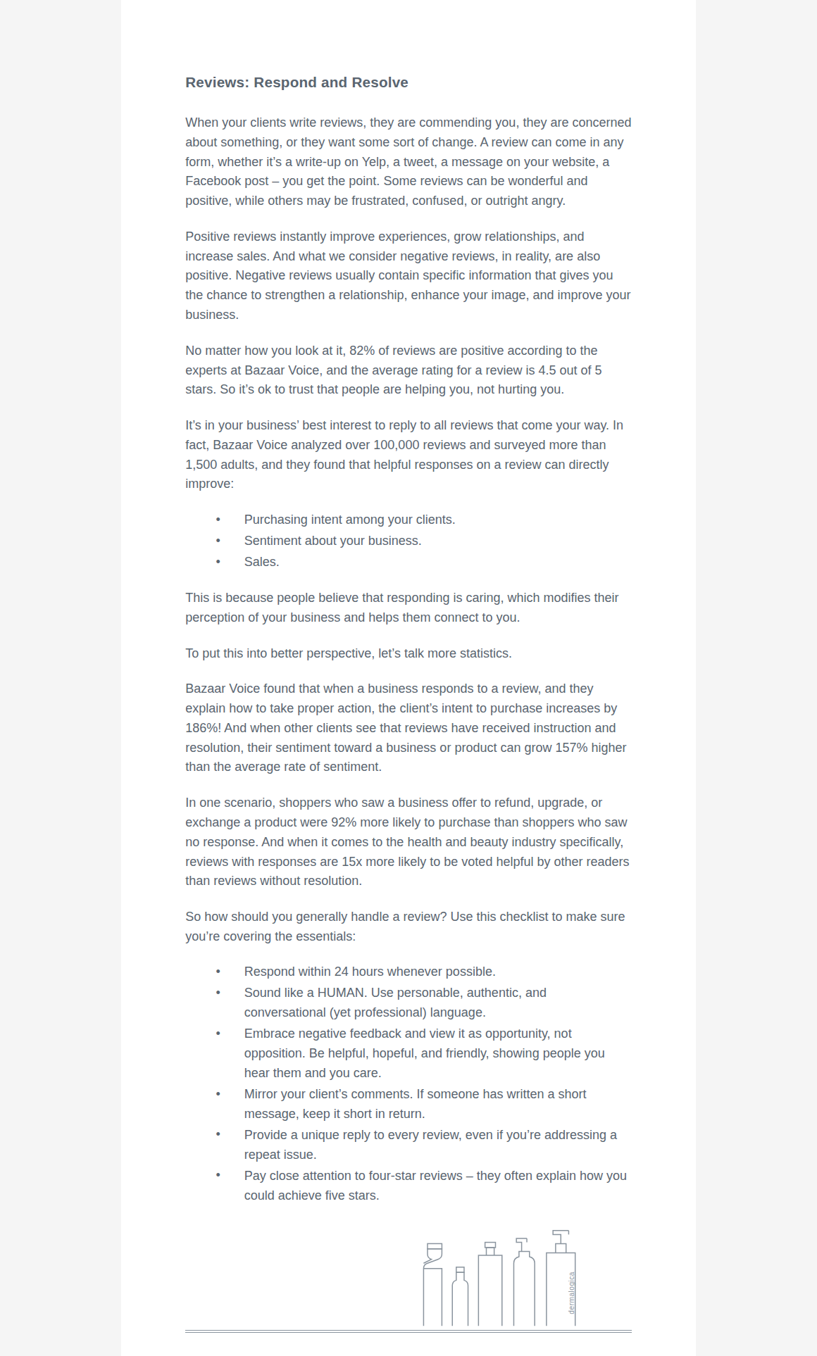Reviews: Respond and Resolve
When your clients write reviews, they are commending you, they are concerned about something, or they want some sort of change. A review can come in any form, whether it’s a write-up on Yelp, a tweet, a message on your website, a Facebook post – you get the point. Some reviews can be wonderful and positive, while others may be frustrated, confused, or outright angry.
Positive reviews instantly improve experiences, grow relationships, and increase sales. And what we consider negative reviews, in reality, are also positive. Negative reviews usually contain specific information that gives you the chance to strengthen a relationship, enhance your image, and improve your business.
No matter how you look at it, 82% of reviews are positive according to the experts at Bazaar Voice, and the average rating for a review is 4.5 out of 5 stars. So it’s ok to trust that people are helping you, not hurting you.
It’s in your business’ best interest to reply to all reviews that come your way. In fact, Bazaar Voice analyzed over 100,000 reviews and surveyed more than 1,500 adults, and they found that helpful responses on a review can directly improve:
Purchasing intent among your clients.
Sentiment about your business.
Sales.
This is because people believe that responding is caring, which modifies their perception of your business and helps them connect to you.
To put this into better perspective, let’s talk more statistics.
Bazaar Voice found that when a business responds to a review, and they explain how to take proper action, the client’s intent to purchase increases by 186%! And when other clients see that reviews have received instruction and resolution, their sentiment toward a business or product can grow 157% higher than the average rate of sentiment.
In one scenario, shoppers who saw a business offer to refund, upgrade, or exchange a product were 92% more likely to purchase than shoppers who saw no response. And when it comes to the health and beauty industry specifically, reviews with responses are 15x more likely to be voted helpful by other readers than reviews without resolution.
So how should you generally handle a review? Use this checklist to make sure you’re covering the essentials:
Respond within 24 hours whenever possible.
Sound like a HUMAN. Use personable, authentic, and conversational (yet professional) language.
Embrace negative feedback and view it as opportunity, not opposition. Be helpful, hopeful, and friendly, showing people you hear them and you care.
Mirror your client’s comments. If someone has written a short message, keep it short in return.
Provide a unique reply to every review, even if you’re addressing a repeat issue.
Pay close attention to four-star reviews – they often explain how you could achieve five stars.
dermalogica